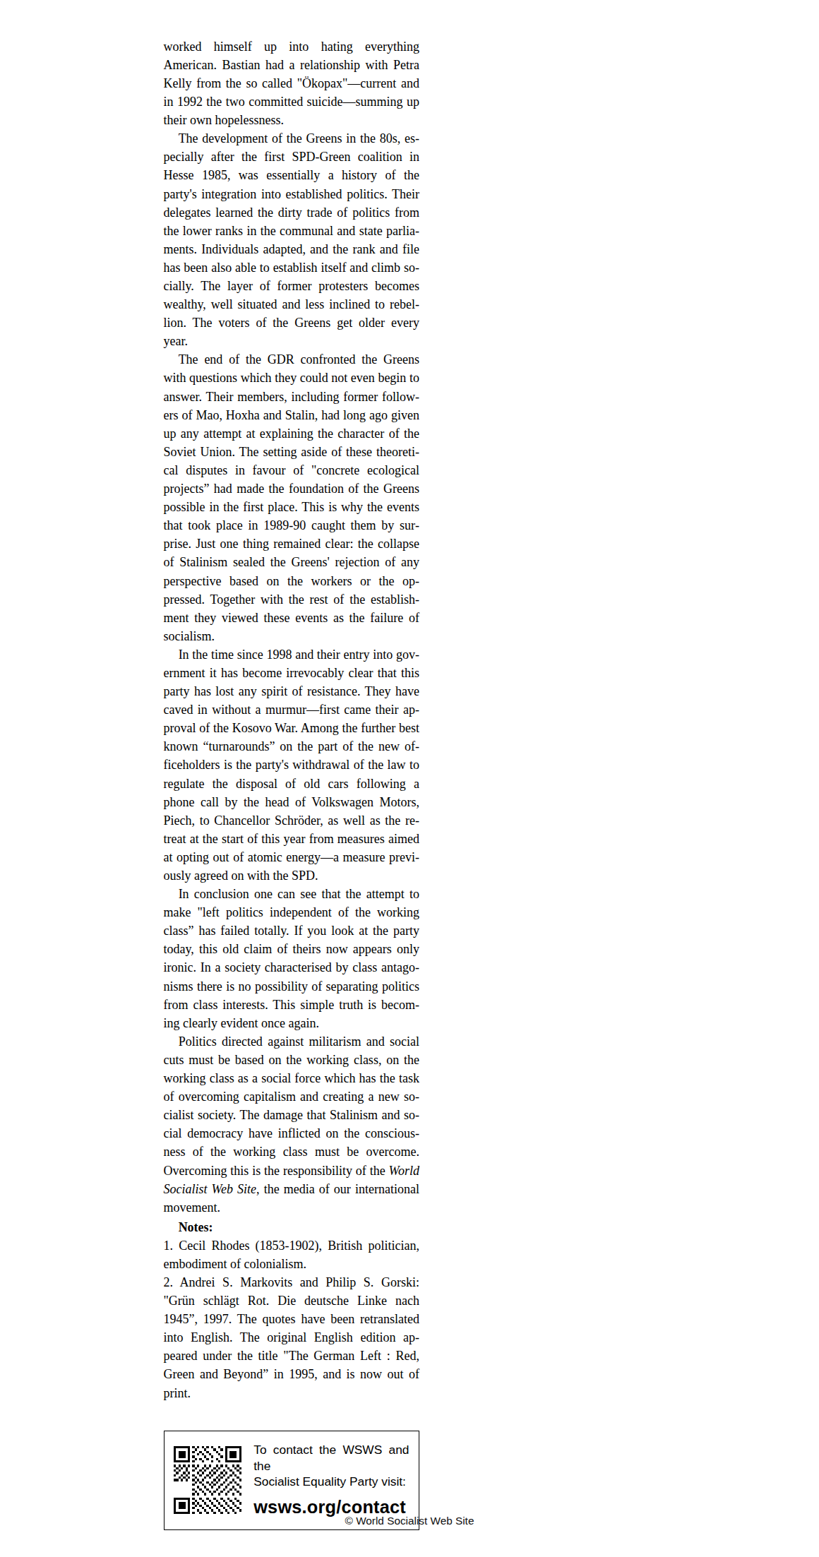worked himself up into hating everything American. Bastian had a relationship with Petra Kelly from the so called "Ökopax"—current and in 1992 the two committed suicide—summing up their own hopelessness.
The development of the Greens in the 80s, especially after the first SPD-Green coalition in Hesse 1985, was essentially a history of the party's integration into established politics. Their delegates learned the dirty trade of politics from the lower ranks in the communal and state parliaments. Individuals adapted, and the rank and file has been also able to establish itself and climb socially. The layer of former protesters becomes wealthy, well situated and less inclined to rebellion. The voters of the Greens get older every year.
The end of the GDR confronted the Greens with questions which they could not even begin to answer. Their members, including former followers of Mao, Hoxha and Stalin, had long ago given up any attempt at explaining the character of the Soviet Union. The setting aside of these theoretical disputes in favour of "concrete ecological projects” had made the foundation of the Greens possible in the first place. This is why the events that took place in 1989-90 caught them by surprise. Just one thing remained clear: the collapse of Stalinism sealed the Greens' rejection of any perspective based on the workers or the oppressed. Together with the rest of the establishment they viewed these events as the failure of socialism.
In the time since 1998 and their entry into government it has become irrevocably clear that this party has lost any spirit of resistance. They have caved in without a murmur—first came their approval of the Kosovo War. Among the further best known “turnarounds” on the part of the new officeholders is the party's withdrawal of the law to regulate the disposal of old cars following a phone call by the head of Volkswagen Motors, Piech, to Chancellor Schröder, as well as the retreat at the start of this year from measures aimed at opting out of atomic energy—a measure previously agreed on with the SPD.
In conclusion one can see that the attempt to make "left politics independent of the working class” has failed totally. If you look at the party today, this old claim of theirs now appears only ironic. In a society characterised by class antagonisms there is no possibility of separating politics from class interests. This simple truth is becoming clearly evident once again.
Politics directed against militarism and social cuts must be based on the working class, on the working class as a social force which has the task of overcoming capitalism and creating a new socialist society. The damage that Stalinism and social democracy have inflicted on the consciousness of the working class must be overcome. Overcoming this is the responsibility of the World Socialist Web Site, the media of our international movement.
Notes:
1. Cecil Rhodes (1853-1902), British politician, embodiment of colonialism.
2. Andrei S. Markovits and Philip S. Gorski: "Grün schlägt Rot. Die deutsche Linke nach 1945”, 1997. The quotes have been retranslated into English. The original English edition appeared under the title "The German Left : Red, Green and Beyond” in 1995, and is now out of print.
To contact the WSWS and the
Socialist Equality Party visit:
wsws.org/contact
© World Socialist Web Site